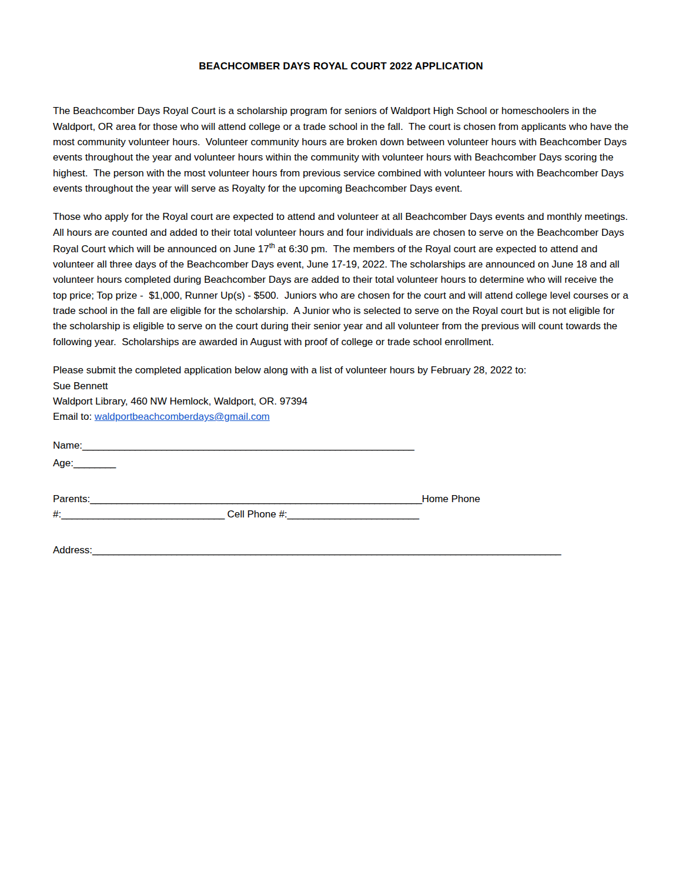BEACHCOMBER DAYS ROYAL COURT 2022 APPLICATION
The Beachcomber Days Royal Court is a scholarship program for seniors of Waldport High School or homeschoolers in the Waldport, OR area for those who will attend college or a trade school in the fall. The court is chosen from applicants who have the most community volunteer hours. Volunteer community hours are broken down between volunteer hours with Beachcomber Days events throughout the year and volunteer hours within the community with volunteer hours with Beachcomber Days scoring the highest. The person with the most volunteer hours from previous service combined with volunteer hours with Beachcomber Days events throughout the year will serve as Royalty for the upcoming Beachcomber Days event.
Those who apply for the Royal court are expected to attend and volunteer at all Beachcomber Days events and monthly meetings. All hours are counted and added to their total volunteer hours and four individuals are chosen to serve on the Beachcomber Days Royal Court which will be announced on June 17th at 6:30 pm. The members of the Royal court are expected to attend and volunteer all three days of the Beachcomber Days event, June 17-19, 2022. The scholarships are announced on June 18 and all volunteer hours completed during Beachcomber Days are added to their total volunteer hours to determine who will receive the top price; Top prize - $1,000, Runner Up(s) - $500. Juniors who are chosen for the court and will attend college level courses or a trade school in the fall are eligible for the scholarship. A Junior who is selected to serve on the Royal court but is not eligible for the scholarship is eligible to serve on the court during their senior year and all volunteer from the previous will count towards the following year. Scholarships are awarded in August with proof of college or trade school enrollment.
Please submit the completed application below along with a list of volunteer hours by February 28, 2022 to:
Sue Bennett
Waldport Library, 460 NW Hemlock, Waldport, OR. 97394
Email to: waldportbeachcomberdays@gmail.com
Name:_______________________________________________________________
Age:________
Parents:_______________________________________________________________Home Phone #:_______________________________ Cell Phone #:_________________________
Address:_________________________________________________________________________________________